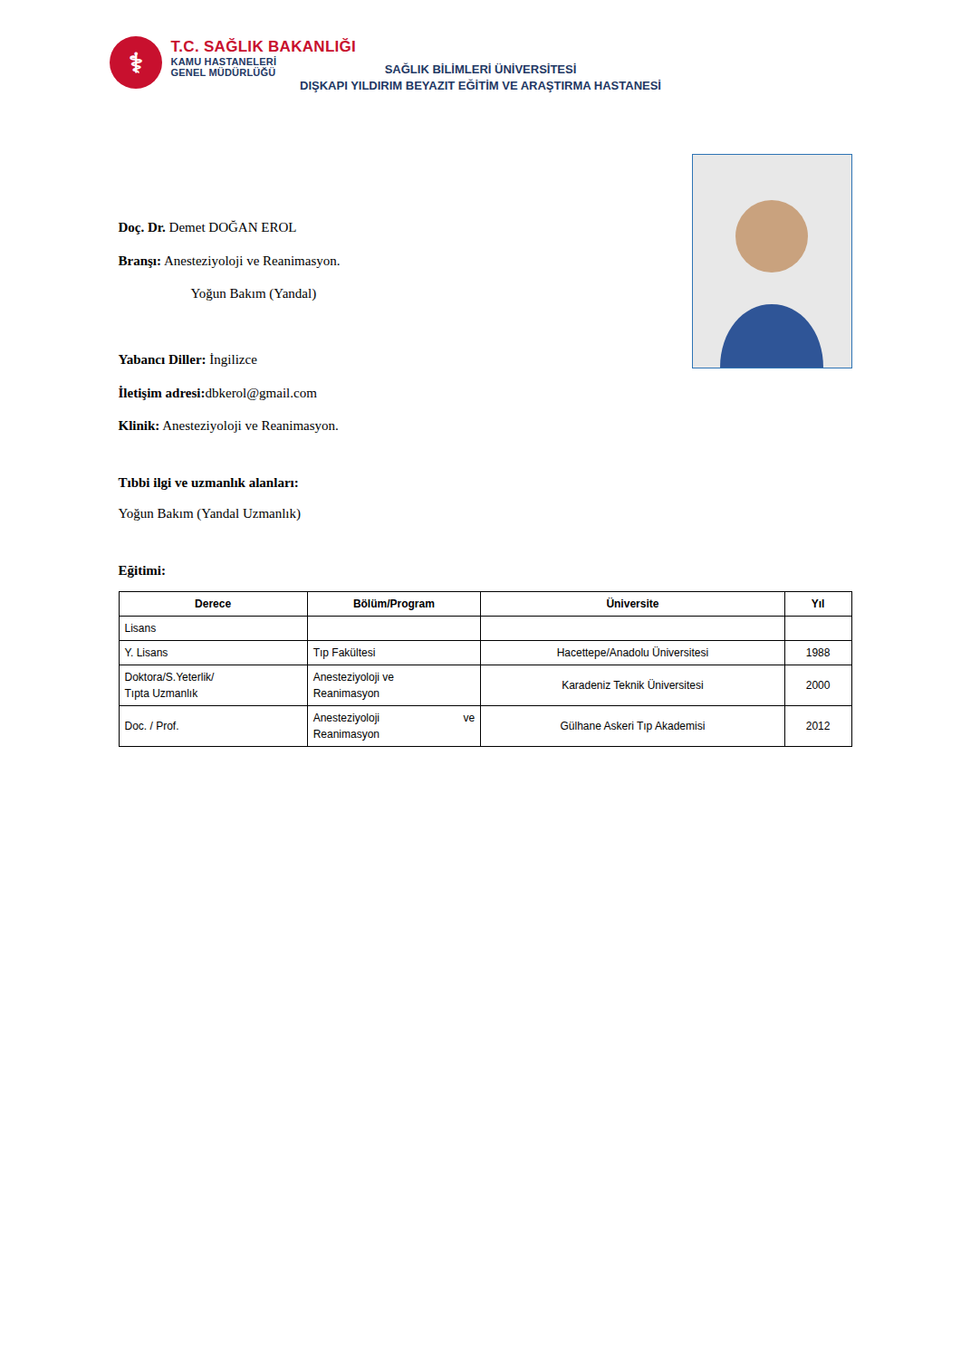⚕
T.C. SAĞLIK BAKANLIĞI
KAMU HASTANELERİ
GENEL MÜDÜRLÜĞÜ
SAĞLIK BİLİMLERİ ÜNİVERSİTESİ
DIŞKAPI YILDIRIM BEYAZIT EĞİTİM VE ARAŞTIRMA HASTANESİ
Doç. Dr. Demet DOĞAN EROL
Branşı: Anesteziyoloji ve Reanimasyon.
Yoğun Bakım (Yandal)
Yabancı Diller: İngilizce
İletişim adresi: dbkerol@gmail.com
Klinik: Anesteziyoloji ve Reanimasyon.
Tıbbi ilgi ve uzmanlık alanları:
Yoğun Bakım (Yandal Uzmanlık)
Eğitimi:
| Derece | Bölüm/Program | Üniversite | Yıl |
| --- | --- | --- | --- |
| Lisans | | | |
| Y. Lisans | Tıp Fakültesi | Hacettepe/Anadolu Üniversitesi | 1988 |
| Doktora/S.Yeterlik/ Tıpta Uzmanlık | Anesteziyoloji ve Reanimasyon | Karadeniz Teknik Üniversitesi | 2000 |
| Doc. / Prof. | Anesteziyoloji ve Reanimasyon | Gülhane Askeri Tıp Akademisi | 2012 |